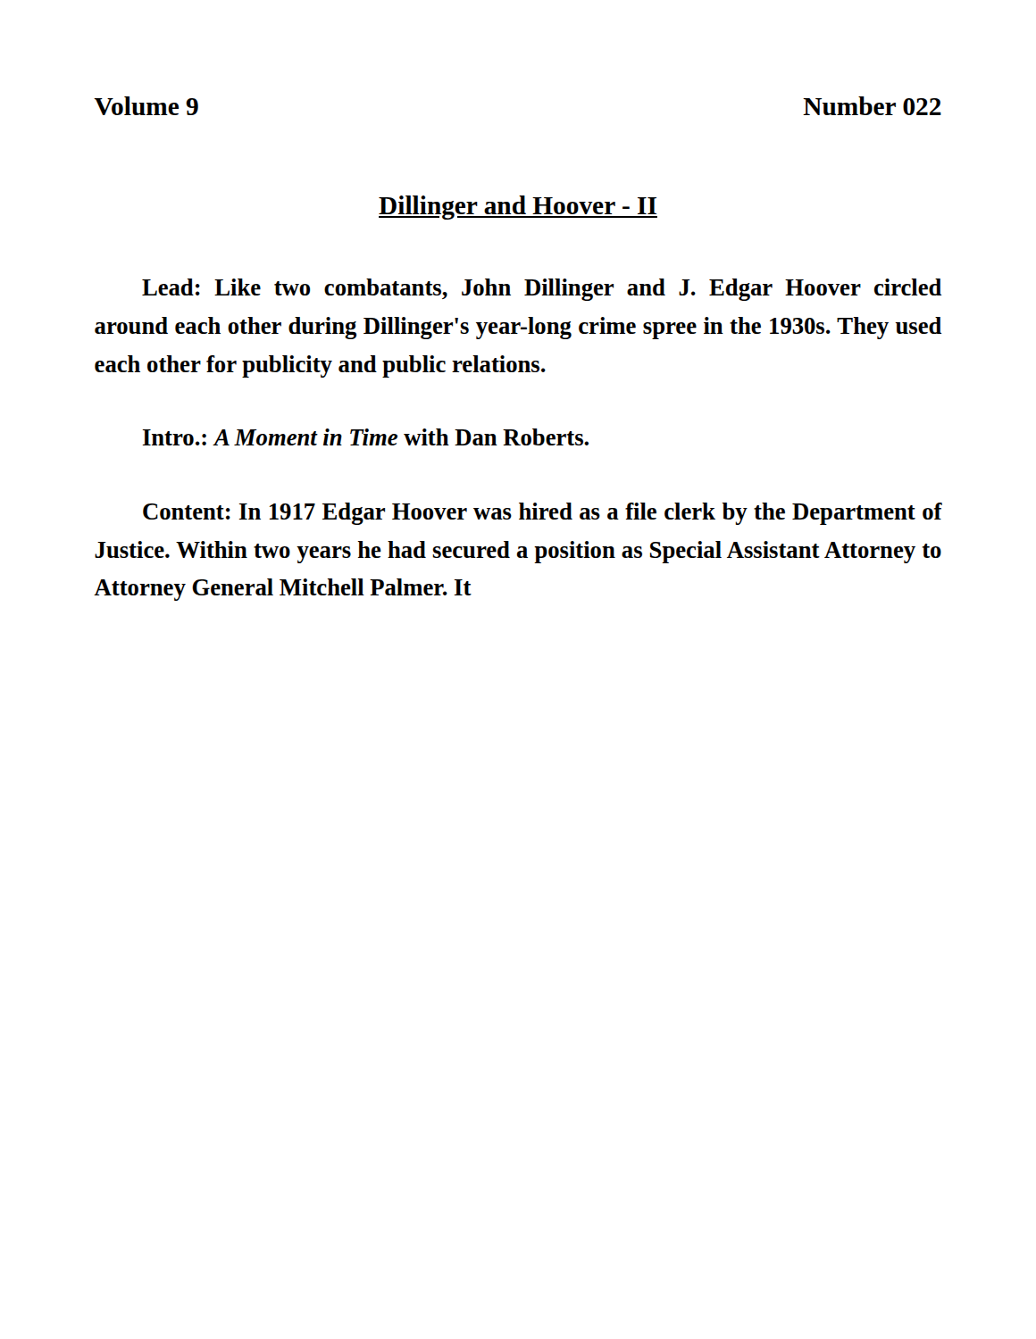Volume 9 Number 022
Dillinger and Hoover - II
Lead: Like two combatants, John Dillinger and J. Edgar Hoover circled around each other during Dillinger's year-long crime spree in the 1930s. They used each other for publicity and public relations.
Intro.: A Moment in Time with Dan Roberts.
Content: In 1917 Edgar Hoover was hired as a file clerk by the Department of Justice. Within two years he had secured a position as Special Assistant Attorney to Attorney General Mitchell Palmer. It